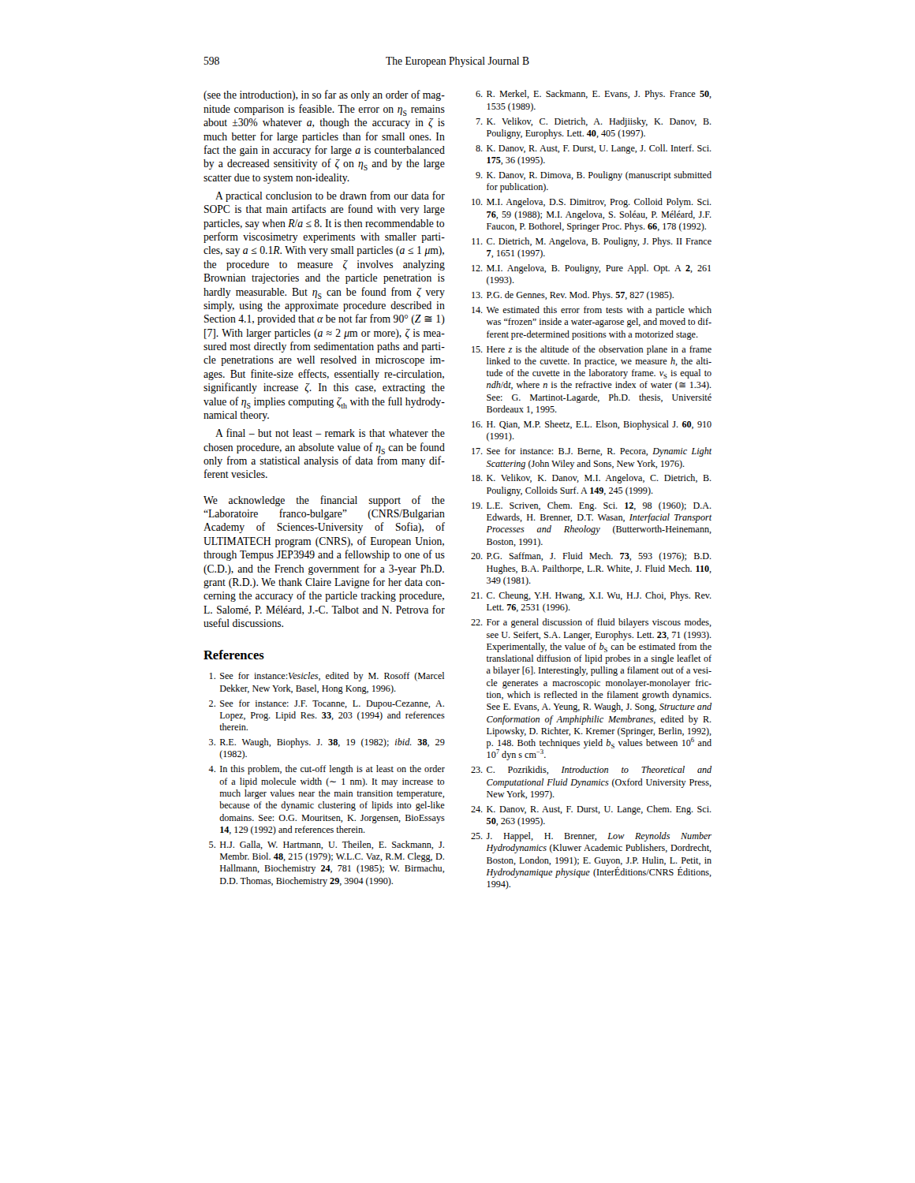598
The European Physical Journal B
(see the introduction), in so far as only an order of magnitude comparison is feasible. The error on ηS remains about ±30% whatever a, though the accuracy in ζ is much better for large particles than for small ones. In fact the gain in accuracy for large a is counterbalanced by a decreased sensitivity of ζ on ηS and by the large scatter due to system non-ideality.
A practical conclusion to be drawn from our data for SOPC is that main artifacts are found with very large particles, say when R/a ≤ 8. It is then recommendable to perform viscosimetry experiments with smaller particles, say a ≤ 0.1R. With very small particles (a ≤ 1 μm), the procedure to measure ζ involves analyzing Brownian trajectories and the particle penetration is hardly measurable. But ηS can be found from ζ very simply, using the approximate procedure described in Section 4.1, provided that α be not far from 90° (Z ≅ 1) [7]. With larger particles (a ≈ 2 μm or more), ζ is measured most directly from sedimentation paths and particle penetrations are well resolved in microscope images. But finite-size effects, essentially re-circulation, significantly increase ζ. In this case, extracting the value of ηS implies computing ζth with the full hydrodynamical theory.
A final – but not least – remark is that whatever the chosen procedure, an absolute value of ηS can be found only from a statistical analysis of data from many different vesicles.
We acknowledge the financial support of the “Laboratoire franco-bulgare” (CNRS/Bulgarian Academy of Sciences-University of Sofia), of ULTIMATECH program (CNRS), of European Union, through Tempus JEP3949 and a fellowship to one of us (C.D.), and the French government for a 3-year Ph.D. grant (R.D.). We thank Claire Lavigne for her data concerning the accuracy of the particle tracking procedure, L. Salomé, P. Méléard, J.-C. Talbot and N. Petrova for useful discussions.
References
See for instance:Vesicles, edited by M. Rosoff (Marcel Dekker, New York, Basel, Hong Kong, 1996).
See for instance: J.F. Tocanne, L. Dupou-Cezanne, A. Lopez, Prog. Lipid Res. 33, 203 (1994) and references therein.
R.E. Waugh, Biophys. J. 38, 19 (1982); ibid. 38, 29 (1982).
In this problem, the cut-off length is at least on the order of a lipid molecule width (∼ 1 nm). It may increase to much larger values near the main transition temperature, because of the dynamic clustering of lipids into gel-like domains. See: O.G. Mouritsen, K. Jorgensen, BioEssays 14, 129 (1992) and references therein.
H.J. Galla, W. Hartmann, U. Theilen, E. Sackmann, J. Membr. Biol. 48, 215 (1979); W.L.C. Vaz, R.M. Clegg, D. Hallmann, Biochemistry 24, 781 (1985); W. Birmachu, D.D. Thomas, Biochemistry 29, 3904 (1990).
R. Merkel, E. Sackmann, E. Evans, J. Phys. France 50, 1535 (1989).
K. Velikov, C. Dietrich, A. Hadjiisky, K. Danov, B. Pouligny, Europhys. Lett. 40, 405 (1997).
K. Danov, R. Aust, F. Durst, U. Lange, J. Coll. Interf. Sci. 175, 36 (1995).
K. Danov, R. Dimova, B. Pouligny (manuscript submitted for publication).
M.I. Angelova, D.S. Dimitrov, Prog. Colloid Polym. Sci. 76, 59 (1988); M.I. Angelova, S. Soléau, P. Méléard, J.F. Faucon, P. Bothorel, Springer Proc. Phys. 66, 178 (1992).
C. Dietrich, M. Angelova, B. Pouligny, J. Phys. II France 7, 1651 (1997).
M.I. Angelova, B. Pouligny, Pure Appl. Opt. A 2, 261 (1993).
P.G. de Gennes, Rev. Mod. Phys. 57, 827 (1985).
We estimated this error from tests with a particle which was “frozen” inside a water-agarose gel, and moved to different pre-determined positions with a motorized stage.
Here z is the altitude of the observation plane in a frame linked to the cuvette. In practice, we measure h, the altitude of the cuvette in the laboratory frame. vS is equal to ndh/dt, where n is the refractive index of water (≅ 1.34). See: G. Martinot-Lagarde, Ph.D. thesis, Université Bordeaux 1, 1995.
H. Qian, M.P. Sheetz, E.L. Elson, Biophysical J. 60, 910 (1991).
See for instance: B.J. Berne, R. Pecora, Dynamic Light Scattering (John Wiley and Sons, New York, 1976).
K. Velikov, K. Danov, M.I. Angelova, C. Dietrich, B. Pouligny, Colloids Surf. A 149, 245 (1999).
L.E. Scriven, Chem. Eng. Sci. 12, 98 (1960); D.A. Edwards, H. Brenner, D.T. Wasan, Interfacial Transport Processes and Rheology (Butterworth-Heinemann, Boston, 1991).
P.G. Saffman, J. Fluid Mech. 73, 593 (1976); B.D. Hughes, B.A. Pailthorpe, L.R. White, J. Fluid Mech. 110, 349 (1981).
C. Cheung, Y.H. Hwang, X.I. Wu, H.J. Choi, Phys. Rev. Lett. 76, 2531 (1996).
For a general discussion of fluid bilayers viscous modes, see U. Seifert, S.A. Langer, Europhys. Lett. 23, 71 (1993). Experimentally, the value of bS can be estimated from the translational diffusion of lipid probes in a single leaflet of a bilayer [6]. Interestingly, pulling a filament out of a vesicle generates a macroscopic monolayer-monolayer friction, which is reflected in the filament growth dynamics. See E. Evans, A. Yeung, R. Waugh, J. Song, Structure and Conformation of Amphiphilic Membranes, edited by R. Lipowsky, D. Richter, K. Kremer (Springer, Berlin, 1992), p. 148. Both techniques yield bS values between 106 and 107 dyn s cm−3.
C. Pozrikidis, Introduction to Theoretical and Computational Fluid Dynamics (Oxford University Press, New York, 1997).
K. Danov, R. Aust, F. Durst, U. Lange, Chem. Eng. Sci. 50, 263 (1995).
J. Happel, H. Brenner, Low Reynolds Number Hydrodynamics (Kluwer Academic Publishers, Dordrecht, Boston, London, 1991); E. Guyon, J.P. Hulin, L. Petit, in Hydrodynamique physique (InterÉditions/CNRS Éditions, 1994).